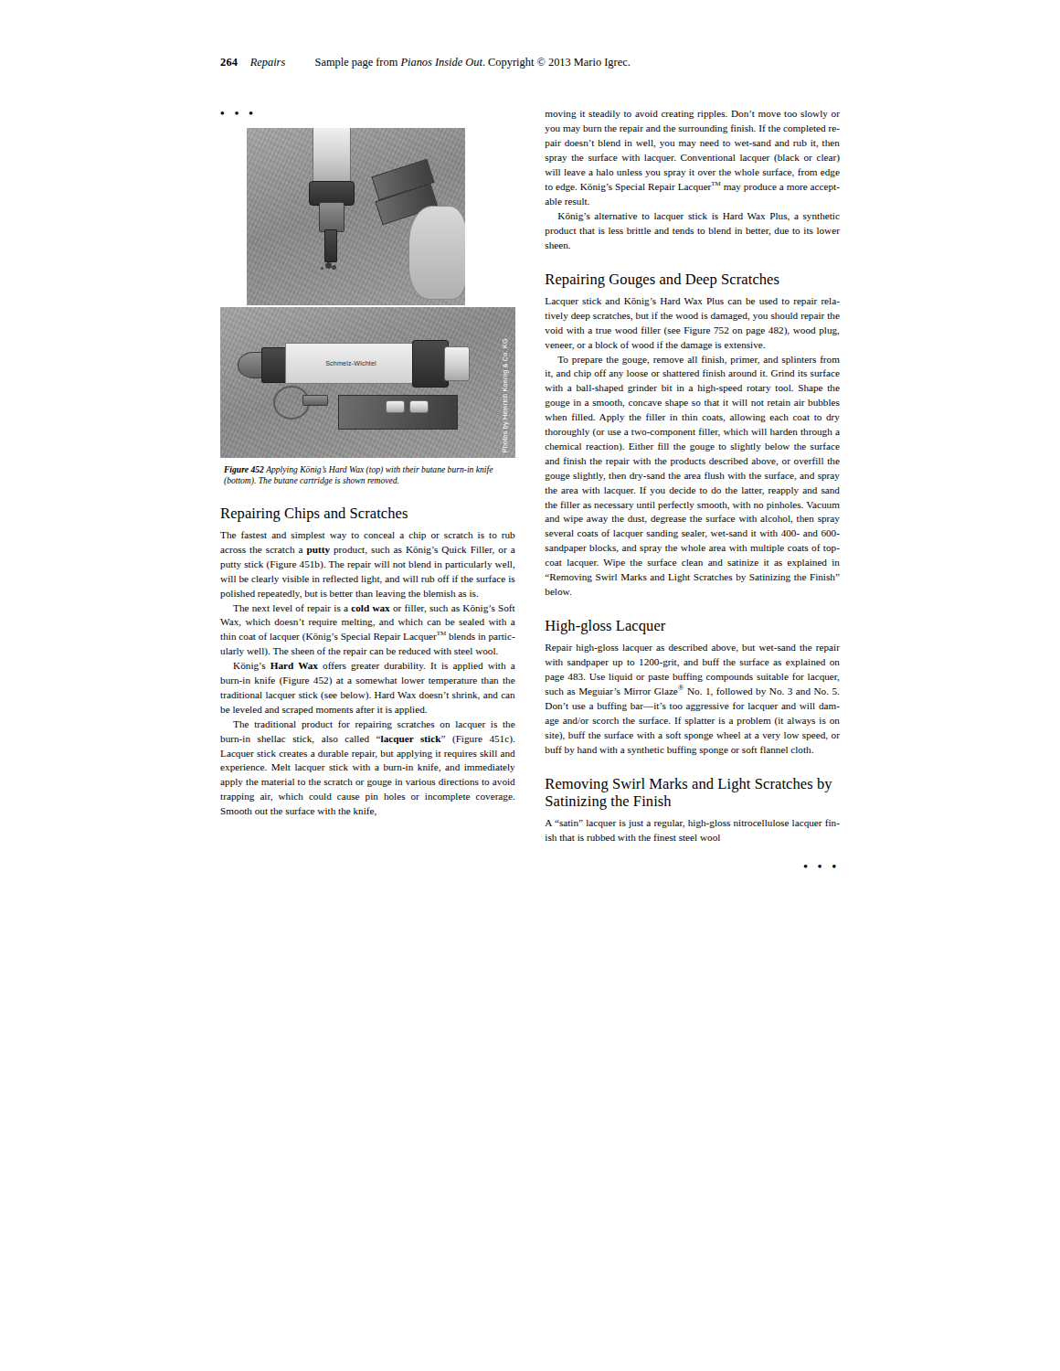264 Repairs Sample page from Pianos Inside Out. Copyright © 2013 Mario Igrec.
• • •
Schmelz-Wichtel
Photos by Heinrich Koenig & Co. KG
Figure 452 Applying König’s Hard Wax (top) with their butane burn-in knife (bottom). The butane cartridge is shown removed.
Repairing Chips and Scratches
The fastest and simplest way to conceal a chip or scratch is to rub across the scratch a putty product, such as König’s Quick Filler, or a putty stick (Figure 451b). The repair will not blend in particularly well, will be clearly visible in reflected light, and will rub off if the surface is polished repeatedly, but is better than leaving the blemish as is.
The next level of repair is a cold wax or filler, such as König’s Soft Wax, which doesn’t require melting, and which can be sealed with a thin coat of lacquer (König’s Special Repair LacquerTM blends in particularly well). The sheen of the repair can be reduced with steel wool.
König’s Hard Wax offers greater durability. It is applied with a burn-in knife (Figure 452) at a somewhat lower temperature than the traditional lacquer stick (see below). Hard Wax doesn’t shrink, and can be leveled and scraped moments after it is applied.
The traditional product for repairing scratches on lacquer is the burn-in shellac stick, also called “lacquer stick” (Figure 451c). Lacquer stick creates a durable repair, but applying it requires skill and experience. Melt lacquer stick with a burn-in knife, and immediately apply the material to the scratch or gouge in various directions to avoid trapping air, which could cause pin holes or incomplete coverage. Smooth out the surface with the knife,
moving it steadily to avoid creating ripples. Don’t move too slowly or you may burn the repair and the surrounding finish. If the completed repair doesn’t blend in well, you may need to wet-sand and rub it, then spray the surface with lacquer. Conventional lacquer (black or clear) will leave a halo unless you spray it over the whole surface, from edge to edge. König’s Special Repair LacquerTM may produce a more acceptable result.
König’s alternative to lacquer stick is Hard Wax Plus, a synthetic product that is less brittle and tends to blend in better, due to its lower sheen.
Repairing Gouges and Deep Scratches
Lacquer stick and König’s Hard Wax Plus can be used to repair relatively deep scratches, but if the wood is damaged, you should repair the void with a true wood filler (see Figure 752 on page 482), wood plug, veneer, or a block of wood if the damage is extensive.
To prepare the gouge, remove all finish, primer, and splinters from it, and chip off any loose or shattered finish around it. Grind its surface with a ball-shaped grinder bit in a high-speed rotary tool. Shape the gouge in a smooth, concave shape so that it will not retain air bubbles when filled. Apply the filler in thin coats, allowing each coat to dry thoroughly (or use a two-component filler, which will harden through a chemical reaction). Either fill the gouge to slightly below the surface and finish the repair with the products described above, or overfill the gouge slightly, then dry-sand the area flush with the surface, and spray the area with lacquer. If you decide to do the latter, reapply and sand the filler as necessary until perfectly smooth, with no pinholes. Vacuum and wipe away the dust, degrease the surface with alcohol, then spray several coats of lacquer sanding sealer, wet-sand it with 400- and 600-sandpaper blocks, and spray the whole area with multiple coats of top-coat lacquer. Wipe the surface clean and satinize it as explained in “Removing Swirl Marks and Light Scratches by Satinizing the Finish” below.
High-gloss Lacquer
Repair high-gloss lacquer as described above, but wet-sand the repair with sandpaper up to 1200-grit, and buff the surface as explained on page 483. Use liquid or paste buffing compounds suitable for lacquer, such as Meguiar’s Mirror Glaze® No. 1, followed by No. 3 and No. 5. Don’t use a buffing bar—it’s too aggressive for lacquer and will damage and/or scorch the surface. If splatter is a problem (it always is on site), buff the surface with a soft sponge wheel at a very low speed, or buff by hand with a synthetic buffing sponge or soft flannel cloth.
Removing Swirl Marks and Light Scratches by Satinizing the Finish
A “satin” lacquer is just a regular, high-gloss nitrocellulose lacquer finish that is rubbed with the finest steel wool
• • •